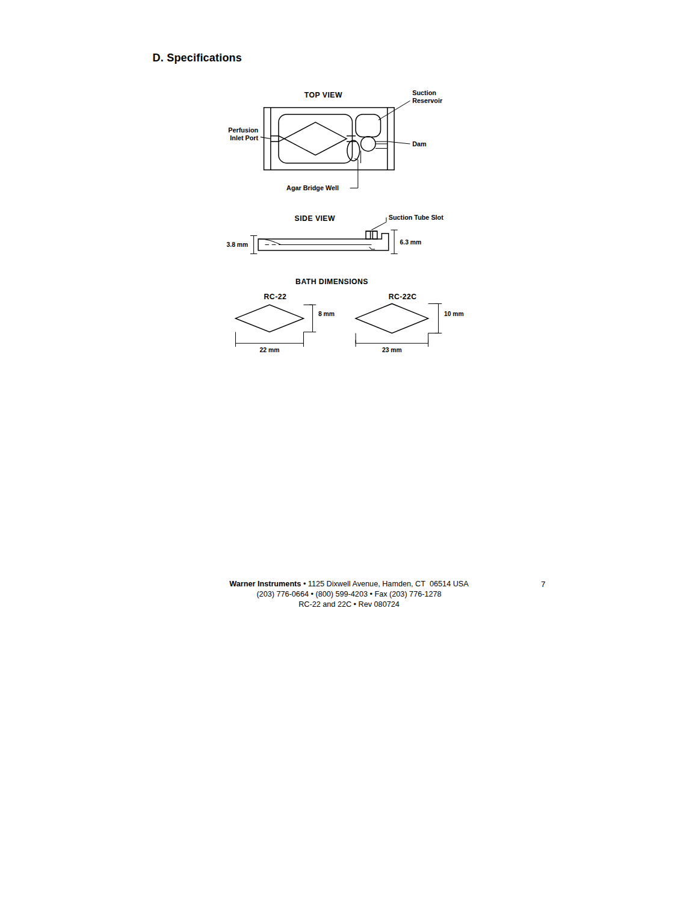D. Specifications
TOP VIEW Perfusion Inlet Port Suction Reservoir Dam Agar Bridge Well SIDE VIEW Suction Tube Slot 3.8 mm 6.3 mm BATH DIMENSIONS RC-22 8 mm 22 mm RC-22C 10 mm 23 mm
7 Warner Instruments • 1125 Dixwell Avenue, Hamden, CT 06514 USA
(203) 776-0664 • (800) 599-4203 • Fax (203) 776-1278
RC-22 and 22C • Rev 080724